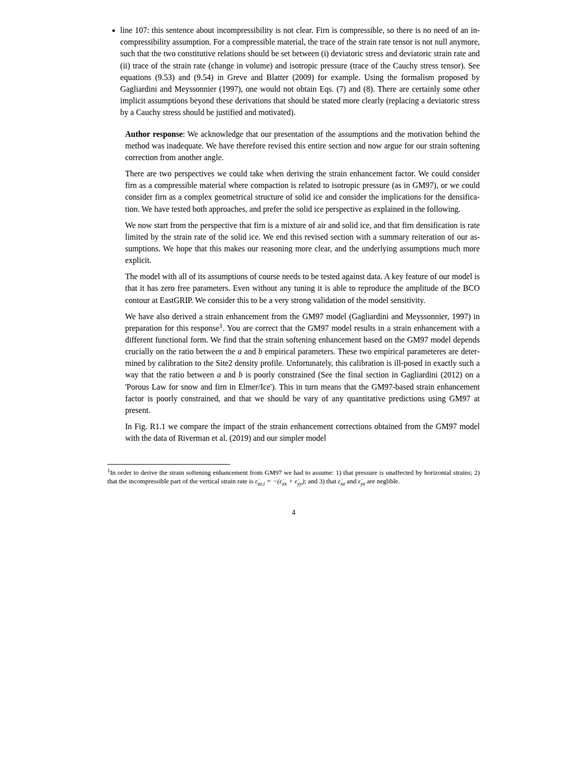line 107: this sentence about incompressibility is not clear. Firn is compressible, so there is no need of an incompressibility assumption. For a compressible material, the trace of the strain rate tensor is not null anymore, such that the two constitutive relations should be set between (i) deviatoric stress and deviatoric strain rate and (ii) trace of the strain rate (change in volume) and isotropic pressure (trace of the Cauchy stress tensor). See equations (9.53) and (9.54) in Greve and Blatter (2009) for example. Using the formalism proposed by Gagliardini and Meyssonnier (1997), one would not obtain Eqs. (7) and (8). There are certainly some other implicit assumptions beyond these derivations that should be stated more clearly (replacing a deviatoric stress by a Cauchy stress should be justified and motivated).
Author response: We acknowledge that our presentation of the assumptions and the motivation behind the method was inadequate. We have therefore revised this entire section and now argue for our strain softening correction from another angle.
There are two perspectives we could take when deriving the strain enhancement factor. We could consider firn as a compressible material where compaction is related to isotropic pressure (as in GM97), or we could consider firn as a complex geometrical structure of solid ice and consider the implications for the densification. We have tested both approaches, and prefer the solid ice perspective as explained in the following.
We now start from the perspective that firn is a mixture of air and solid ice, and that firn densification is rate limited by the strain rate of the solid ice. We end this revised section with a summary reiteration of our assumptions. We hope that this makes our reasoning more clear, and the underlying assumptions much more explicit.
The model with all of its assumptions of course needs to be tested against data. A key feature of our model is that it has zero free parameters. Even without any tuning it is able to reproduce the amplitude of the BCO contour at EastGRIP. We consider this to be a very strong validation of the model sensitivity.
We have also derived a strain enhancement from the GM97 model (Gagliardini and Meyssonnier, 1997) in preparation for this response1. You are correct that the GM97 model results in a strain enhancement with a different functional form. We find that the strain softening enhancement based on the GM97 model depends crucially on the ratio between the a and b empirical parameters. These two empirical parameteres are determined by calibration to the Site2 density profile. Unfortunately, this calibration is ill-posed in exactly such a way that the ratio between a and b is poorly constrained (See the final section in Gagliardini (2012) on a 'Porous Law for snow and firn in Elmer/Ice'). This in turn means that the GM97-based strain enhancement factor is poorly constrained, and that we should be vary of any quantitative predictions using GM97 at present.
In Fig. R1.1 we compare the impact of the strain enhancement corrections obtained from the GM97 model with the data of Riverman et al. (2019) and our simpler model
1In order to derive the strain softening enhancement from GM97 we had to assume: 1) that pressure is unaffected by horizontal strains; 2) that the incompressible part of the vertical strain rate is ε̇zz,i = −(ε̇xx + ε̇yy); and 3) that ε̇xz and ε̇yz are neglible.
4